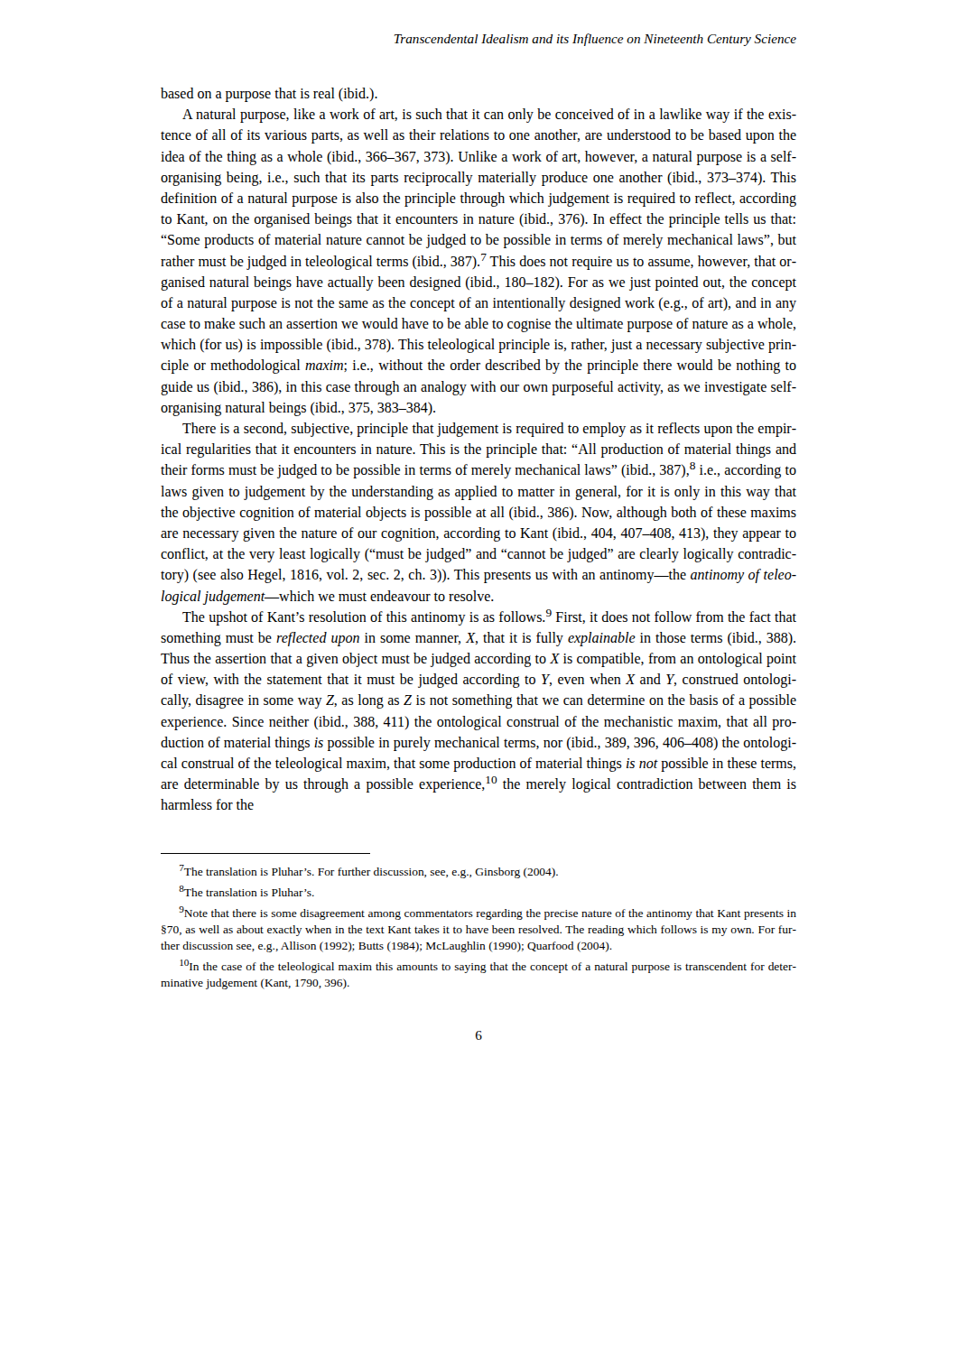Transcendental Idealism and its Influence on Nineteenth Century Science
based on a purpose that is real (ibid.).
A natural purpose, like a work of art, is such that it can only be conceived of in a lawlike way if the existence of all of its various parts, as well as their relations to one another, are understood to be based upon the idea of the thing as a whole (ibid., 366–367, 373). Unlike a work of art, however, a natural purpose is a self-organising being, i.e., such that its parts reciprocally materially produce one another (ibid., 373–374). This definition of a natural purpose is also the principle through which judgement is required to reflect, according to Kant, on the organised beings that it encounters in nature (ibid., 376). In effect the principle tells us that: “Some products of material nature cannot be judged to be possible in terms of merely mechanical laws”, but rather must be judged in teleological terms (ibid., 387).7 This does not require us to assume, however, that organised natural beings have actually been designed (ibid., 180–182). For as we just pointed out, the concept of a natural purpose is not the same as the concept of an intentionally designed work (e.g., of art), and in any case to make such an assertion we would have to be able to cognise the ultimate purpose of nature as a whole, which (for us) is impossible (ibid., 378). This teleological principle is, rather, just a necessary subjective principle or methodological maxim; i.e., without the order described by the principle there would be nothing to guide us (ibid., 386), in this case through an analogy with our own purposeful activity, as we investigate self-organising natural beings (ibid., 375, 383–384).
There is a second, subjective, principle that judgement is required to employ as it reflects upon the empirical regularities that it encounters in nature. This is the principle that: “All production of material things and their forms must be judged to be possible in terms of merely mechanical laws” (ibid., 387),8 i.e., according to laws given to judgement by the understanding as applied to matter in general, for it is only in this way that the objective cognition of material objects is possible at all (ibid., 386). Now, although both of these maxims are necessary given the nature of our cognition, according to Kant (ibid., 404, 407–408, 413), they appear to conflict, at the very least logically (“must be judged” and “cannot be judged” are clearly logically contradictory) (see also Hegel, 1816, vol. 2, sec. 2, ch. 3)). This presents us with an antinomy—the antinomy of teleological judgement—which we must endeavour to resolve.
The upshot of Kant’s resolution of this antinomy is as follows.9 First, it does not follow from the fact that something must be reflected upon in some manner, X, that it is fully explainable in those terms (ibid., 388). Thus the assertion that a given object must be judged according to X is compatible, from an ontological point of view, with the statement that it must be judged according to Y, even when X and Y, construed ontologically, disagree in some way Z, as long as Z is not something that we can determine on the basis of a possible experience. Since neither (ibid., 388, 411) the ontological construal of the mechanistic maxim, that all production of material things is possible in purely mechanical terms, nor (ibid., 389, 396, 406–408) the ontological construal of the teleological maxim, that some production of material things is not possible in these terms, are determinable by us through a possible experience,10 the merely logical contradiction between them is harmless for the
7The translation is Pluhar’s. For further discussion, see, e.g., Ginsborg (2004).
8The translation is Pluhar’s.
9Note that there is some disagreement among commentators regarding the precise nature of the antinomy that Kant presents in §70, as well as about exactly when in the text Kant takes it to have been resolved. The reading which follows is my own. For further discussion see, e.g., Allison (1992); Butts (1984); McLaughlin (1990); Quarfood (2004).
10In the case of the teleological maxim this amounts to saying that the concept of a natural purpose is transcendent for determinative judgement (Kant, 1790, 396).
6